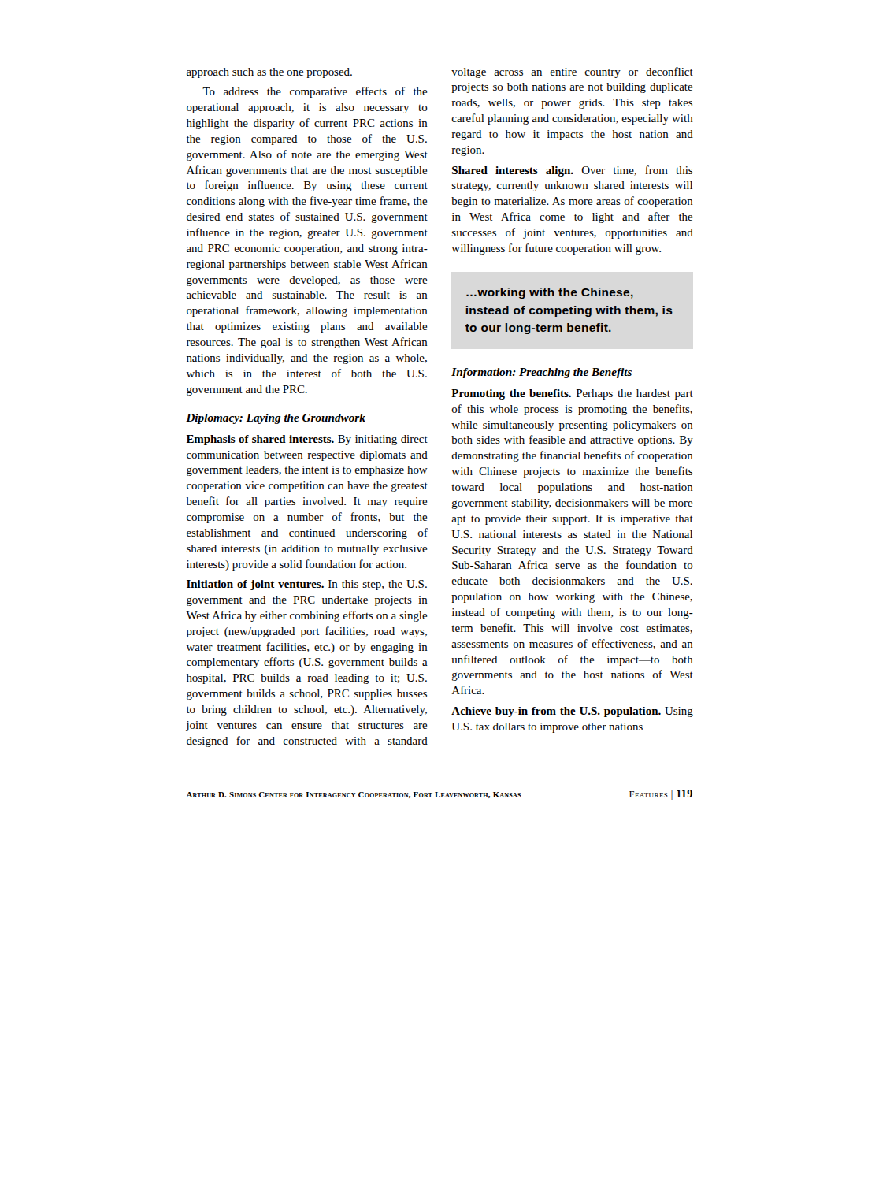approach such as the one proposed.
To address the comparative effects of the operational approach, it is also necessary to highlight the disparity of current PRC actions in the region compared to those of the U.S. government. Also of note are the emerging West African governments that are the most susceptible to foreign influence. By using these current conditions along with the five-year time frame, the desired end states of sustained U.S. government influence in the region, greater U.S. government and PRC economic cooperation, and strong intra-regional partnerships between stable West African governments were developed, as those were achievable and sustainable. The result is an operational framework, allowing implementation that optimizes existing plans and available resources. The goal is to strengthen West African nations individually, and the region as a whole, which is in the interest of both the U.S. government and the PRC.
Diplomacy: Laying the Groundwork
Emphasis of shared interests. By initiating direct communication between respective diplomats and government leaders, the intent is to emphasize how cooperation vice competition can have the greatest benefit for all parties involved. It may require compromise on a number of fronts, but the establishment and continued underscoring of shared interests (in addition to mutually exclusive interests) provide a solid foundation for action.
Initiation of joint ventures. In this step, the U.S. government and the PRC undertake projects in West Africa by either combining efforts on a single project (new/upgraded port facilities, road ways, water treatment facilities, etc.) or by engaging in complementary efforts (U.S. government builds a hospital, PRC builds a road leading to it; U.S. government builds a school, PRC supplies busses to bring children to school, etc.). Alternatively, joint ventures can ensure that structures are designed for and constructed with a standard voltage across an entire country or deconflict projects so both nations are not building duplicate roads, wells, or power grids. This step takes careful planning and consideration, especially with regard to how it impacts the host nation and region.
Shared interests align. Over time, from this strategy, currently unknown shared interests will begin to materialize. As more areas of cooperation in West Africa come to light and after the successes of joint ventures, opportunities and willingness for future cooperation will grow.
…working with the Chinese, instead of competing with them, is to our long-term benefit.
Information: Preaching the Benefits
Promoting the benefits. Perhaps the hardest part of this whole process is promoting the benefits, while simultaneously presenting policymakers on both sides with feasible and attractive options. By demonstrating the financial benefits of cooperation with Chinese projects to maximize the benefits toward local populations and host-nation government stability, decisionmakers will be more apt to provide their support. It is imperative that U.S. national interests as stated in the National Security Strategy and the U.S. Strategy Toward Sub-Saharan Africa serve as the foundation to educate both decisionmakers and the U.S. population on how working with the Chinese, instead of competing with them, is to our long-term benefit. This will involve cost estimates, assessments on measures of effectiveness, and an unfiltered outlook of the impact—to both governments and to the host nations of West Africa.
Achieve buy-in from the U.S. population. Using U.S. tax dollars to improve other nations
Arthur D. Simons Center for Interagency Cooperation, Fort Leavenworth, Kansas
Features | 119